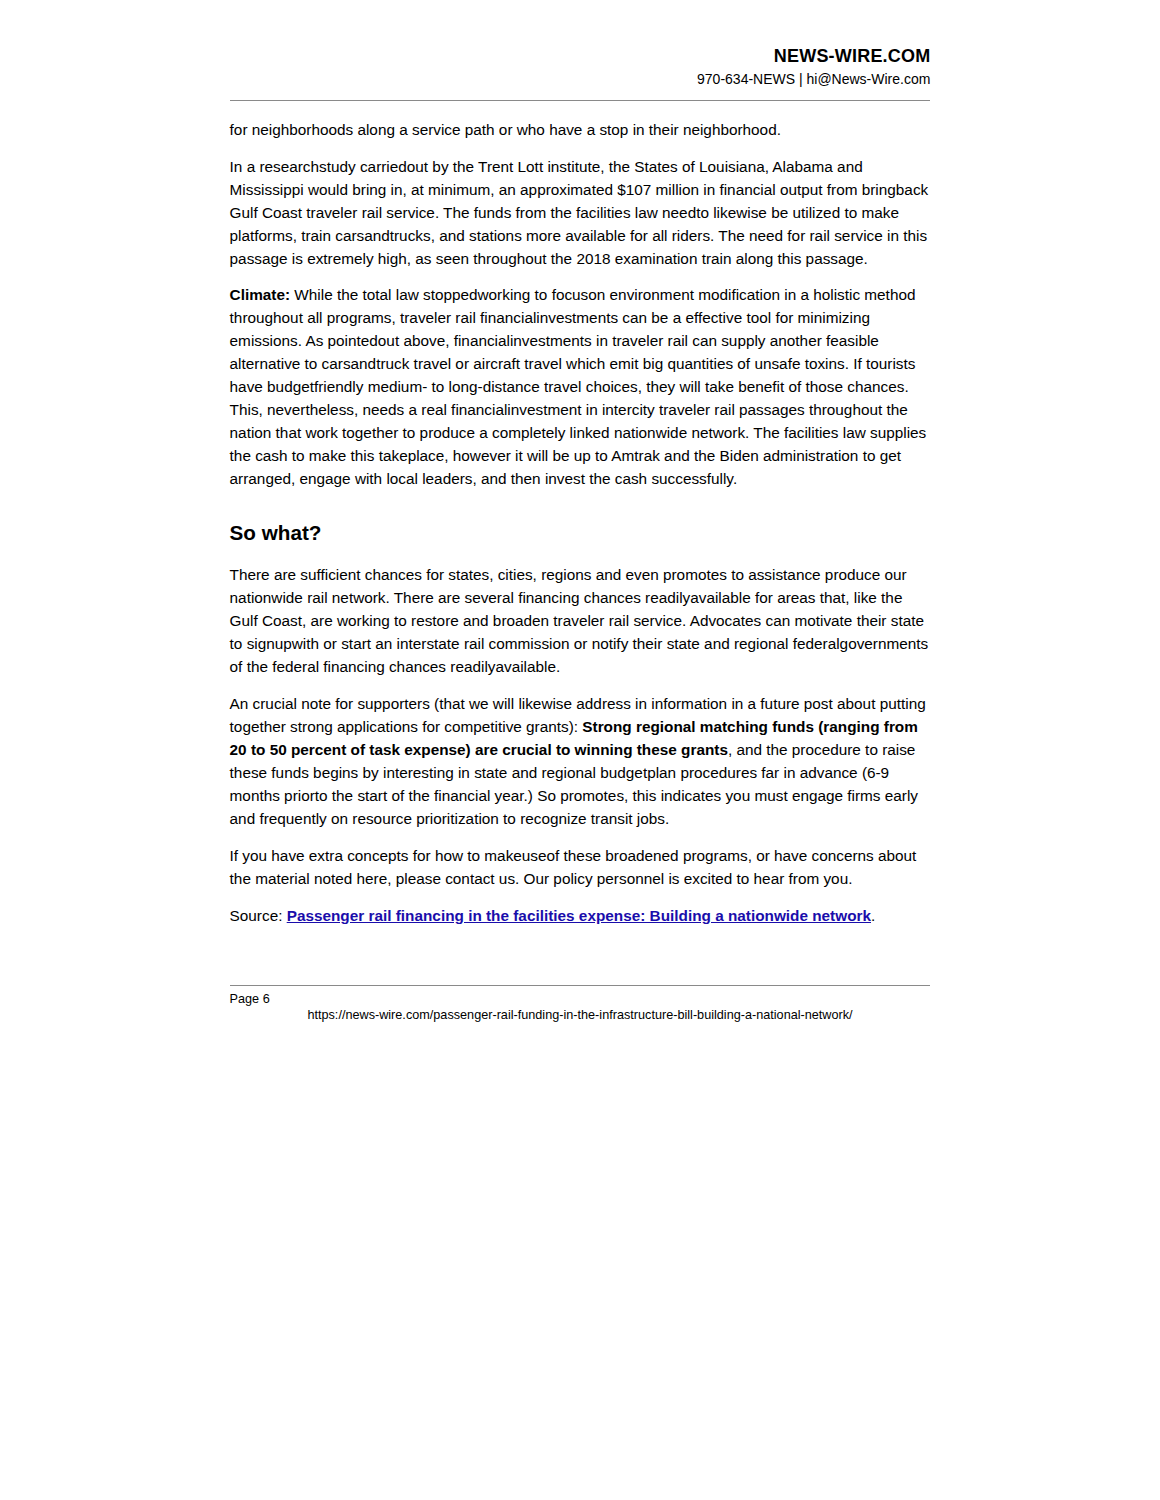NEWS-WIRE.COM
970-634-NEWS | hi@News-Wire.com
for neighborhoods along a service path or who have a stop in their neighborhood.
In a researchstudy carriedout by the Trent Lott institute, the States of Louisiana, Alabama and Mississippi would bring in, at minimum, an approximated $107 million in financial output from bringback Gulf Coast traveler rail service. The funds from the facilities law needto likewise be utilized to make platforms, train carsandtrucks, and stations more available for all riders. The need for rail service in this passage is extremely high, as seen throughout the 2018 examination train along this passage.
Climate: While the total law stoppedworking to focuson environment modification in a holistic method throughout all programs, traveler rail financialinvestments can be a effective tool for minimizing emissions. As pointedout above, financialinvestments in traveler rail can supply another feasible alternative to carsandtruck travel or aircraft travel which emit big quantities of unsafe toxins. If tourists have budgetfriendly medium- to long-distance travel choices, they will take benefit of those chances. This, nevertheless, needs a real financialinvestment in intercity traveler rail passages throughout the nation that work together to produce a completely linked nationwide network. The facilities law supplies the cash to make this takeplace, however it will be up to Amtrak and the Biden administration to get arranged, engage with local leaders, and then invest the cash successfully.
So what?
There are sufficient chances for states, cities, regions and even promotes to assistance produce our nationwide rail network. There are several financing chances readilyavailable for areas that, like the Gulf Coast, are working to restore and broaden traveler rail service. Advocates can motivate their state to signupwith or start an interstate rail commission or notify their state and regional federalgovernments of the federal financing chances readilyavailable.
An crucial note for supporters (that we will likewise address in information in a future post about putting together strong applications for competitive grants): Strong regional matching funds (ranging from 20 to 50 percent of task expense) are crucial to winning these grants, and the procedure to raise these funds begins by interesting in state and regional budgetplan procedures far in advance (6-9 months priorto the start of the financial year.) So promotes, this indicates you must engage firms early and frequently on resource prioritization to recognize transit jobs.
If you have extra concepts for how to makeuseof these broadened programs, or have concerns about the material noted here, please contact us. Our policy personnel is excited to hear from you.
Source: Passenger rail financing in the facilities expense: Building a nationwide network.
Page 6
https://news-wire.com/passenger-rail-funding-in-the-infrastructure-bill-building-a-national-network/